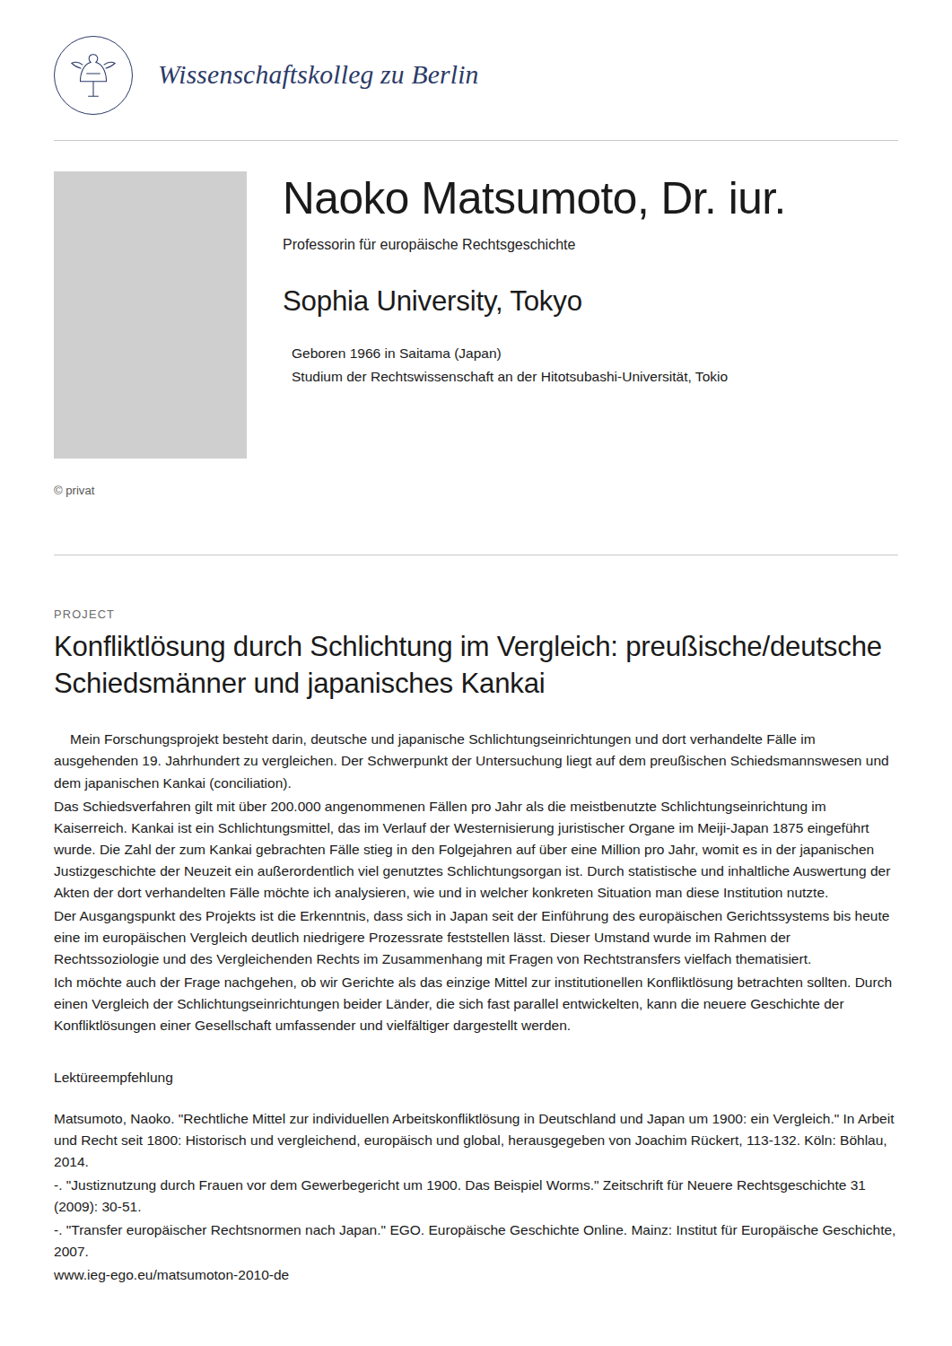Wissenschaftskolleg zu Berlin
© privat
Naoko Matsumoto, Dr. iur.
Professorin für europäische Rechtsgeschichte
Sophia University, Tokyo
Geboren 1966 in Saitama (Japan)
Studium der Rechtswissenschaft an der Hitotsubashi-Universität, Tokio
Project
Konfliktlösung durch Schlichtung im Vergleich: preußische/deutsche Schiedsmänner und japanisches Kankai
Mein Forschungsprojekt besteht darin, deutsche und japanische Schlichtungseinrichtungen und dort verhandelte Fälle im ausgehenden 19. Jahrhundert zu vergleichen. Der Schwerpunkt der Untersuchung liegt auf dem preußischen Schiedsmannswesen und dem japanischen Kankai (conciliation).
Das Schiedsverfahren gilt mit über 200.000 angenommenen Fällen pro Jahr als die meistbenutzte Schlichtungseinrichtung im Kaiserreich. Kankai ist ein Schlichtungsmittel, das im Verlauf der Westernisierung juristischer Organe im Meiji-Japan 1875 eingeführt wurde. Die Zahl der zum Kankai gebrachten Fälle stieg in den Folgejahren auf über eine Million pro Jahr, womit es in der japanischen Justizgeschichte der Neuzeit ein außerordentlich viel genutztes Schlichtungsorgan ist. Durch statistische und inhaltliche Auswertung der Akten der dort verhandelten Fälle möchte ich analysieren, wie und in welcher konkreten Situation man diese Institution nutzte.
Der Ausgangspunkt des Projekts ist die Erkenntnis, dass sich in Japan seit der Einführung des europäischen Gerichtssystems bis heute eine im europäischen Vergleich deutlich niedrigere Prozessrate feststellen lässt. Dieser Umstand wurde im Rahmen der Rechtssoziologie und des Vergleichenden Rechts im Zusammenhang mit Fragen von Rechtstransfers vielfach thematisiert.
Ich möchte auch der Frage nachgehen, ob wir Gerichte als das einzige Mittel zur institutionellen Konfliktlösung betrachten sollten. Durch einen Vergleich der Schlichtungseinrichtungen beider Länder, die sich fast parallel entwickelten, kann die neuere Geschichte der Konfliktlösungen einer Gesellschaft umfassender und vielfältiger dargestellt werden.
Lektüreempfehlung
Matsumoto, Naoko. "Rechtliche Mittel zur individuellen Arbeitskonfliktlösung in Deutschland und Japan um 1900: ein Vergleich." In Arbeit und Recht seit 1800: Historisch und vergleichend, europäisch und global, herausgegeben von Joachim Rückert, 113-132. Köln: Böhlau, 2014.
-. "Justiznutzung durch Frauen vor dem Gewerbegericht um 1900. Das Beispiel Worms." Zeitschrift für Neuere Rechtsgeschichte 31 (2009): 30-51.
-. "Transfer europäischer Rechtsnormen nach Japan." EGO. Europäische Geschichte Online. Mainz: Institut für Europäische Geschichte, 2007.
www.ieg-ego.eu/matsumoton-2010-de